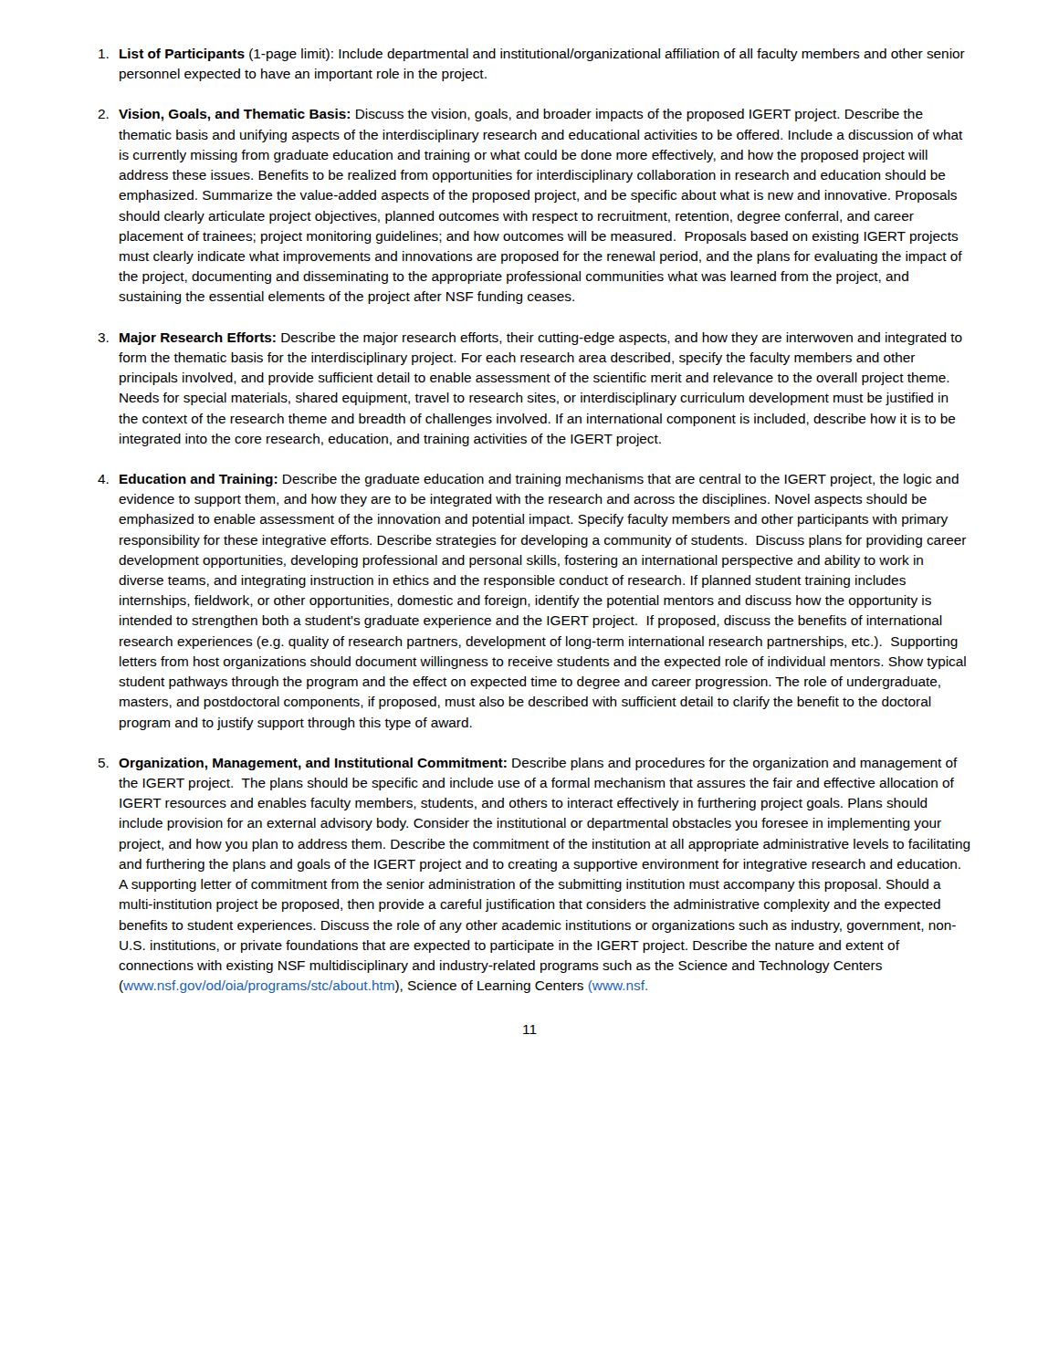List of Participants (1-page limit): Include departmental and institutional/organizational affiliation of all faculty members and other senior personnel expected to have an important role in the project.
Vision, Goals, and Thematic Basis: Discuss the vision, goals, and broader impacts of the proposed IGERT project. Describe the thematic basis and unifying aspects of the interdisciplinary research and educational activities to be offered. Include a discussion of what is currently missing from graduate education and training or what could be done more effectively, and how the proposed project will address these issues. Benefits to be realized from opportunities for interdisciplinary collaboration in research and education should be emphasized. Summarize the value-added aspects of the proposed project, and be specific about what is new and innovative. Proposals should clearly articulate project objectives, planned outcomes with respect to recruitment, retention, degree conferral, and career placement of trainees; project monitoring guidelines; and how outcomes will be measured. Proposals based on existing IGERT projects must clearly indicate what improvements and innovations are proposed for the renewal period, and the plans for evaluating the impact of the project, documenting and disseminating to the appropriate professional communities what was learned from the project, and sustaining the essential elements of the project after NSF funding ceases.
Major Research Efforts: Describe the major research efforts, their cutting-edge aspects, and how they are interwoven and integrated to form the thematic basis for the interdisciplinary project. For each research area described, specify the faculty members and other principals involved, and provide sufficient detail to enable assessment of the scientific merit and relevance to the overall project theme. Needs for special materials, shared equipment, travel to research sites, or interdisciplinary curriculum development must be justified in the context of the research theme and breadth of challenges involved. If an international component is included, describe how it is to be integrated into the core research, education, and training activities of the IGERT project.
Education and Training: Describe the graduate education and training mechanisms that are central to the IGERT project, the logic and evidence to support them, and how they are to be integrated with the research and across the disciplines. Novel aspects should be emphasized to enable assessment of the innovation and potential impact. Specify faculty members and other participants with primary responsibility for these integrative efforts. Describe strategies for developing a community of students. Discuss plans for providing career development opportunities, developing professional and personal skills, fostering an international perspective and ability to work in diverse teams, and integrating instruction in ethics and the responsible conduct of research. If planned student training includes internships, fieldwork, or other opportunities, domestic and foreign, identify the potential mentors and discuss how the opportunity is intended to strengthen both a student's graduate experience and the IGERT project. If proposed, discuss the benefits of international research experiences (e.g. quality of research partners, development of long-term international research partnerships, etc.). Supporting letters from host organizations should document willingness to receive students and the expected role of individual mentors. Show typical student pathways through the program and the effect on expected time to degree and career progression. The role of undergraduate, masters, and postdoctoral components, if proposed, must also be described with sufficient detail to clarify the benefit to the doctoral program and to justify support through this type of award.
Organization, Management, and Institutional Commitment: Describe plans and procedures for the organization and management of the IGERT project. The plans should be specific and include use of a formal mechanism that assures the fair and effective allocation of IGERT resources and enables faculty members, students, and others to interact effectively in furthering project goals. Plans should include provision for an external advisory body. Consider the institutional or departmental obstacles you foresee in implementing your project, and how you plan to address them. Describe the commitment of the institution at all appropriate administrative levels to facilitating and furthering the plans and goals of the IGERT project and to creating a supportive environment for integrative research and education. A supporting letter of commitment from the senior administration of the submitting institution must accompany this proposal. Should a multi-institution project be proposed, then provide a careful justification that considers the administrative complexity and the expected benefits to student experiences. Discuss the role of any other academic institutions or organizations such as industry, government, non-U.S. institutions, or private foundations that are expected to participate in the IGERT project. Describe the nature and extent of connections with existing NSF multidisciplinary and industry-related programs such as the Science and Technology Centers (www.nsf.gov/od/oia/programs/stc/about.htm), Science of Learning Centers (www.nsf.
11